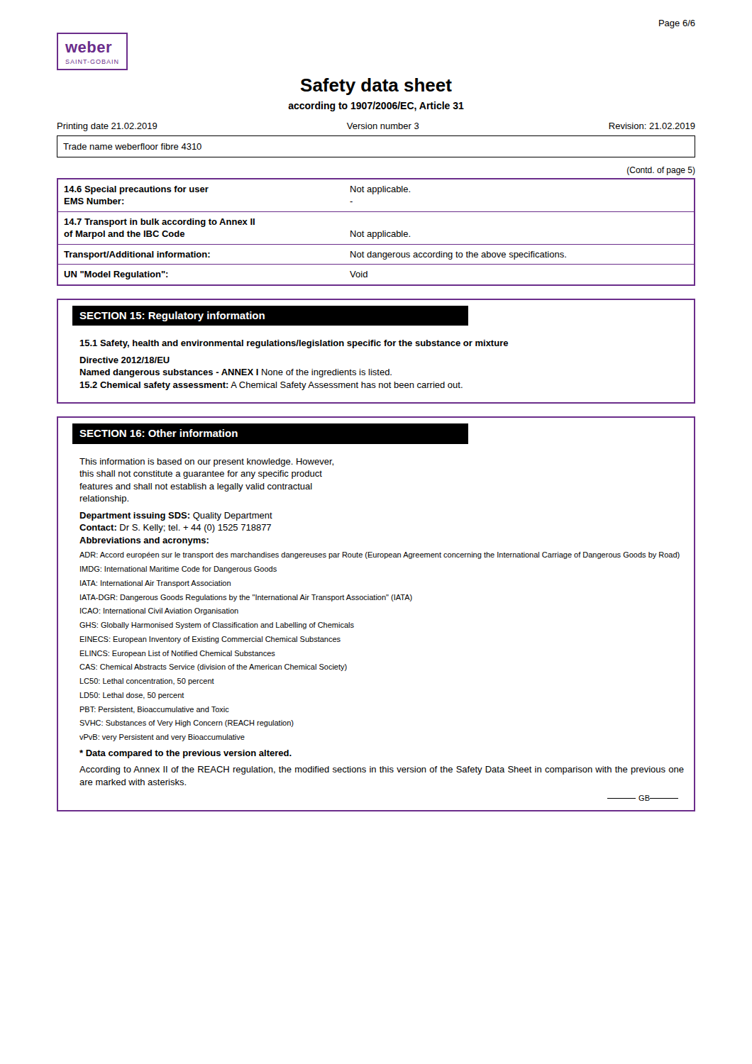Page 6/6
weberSAINT-GOBAIN
Safety data sheet
according to 1907/2006/EC, Article 31
Printing date 21.02.2019
Version number 3
Revision: 21.02.2019
Trade name weberfloor fibre 4310
(Contd. of page 5)
| 14.6 Special precautions for user EMS Number: | Not applicable. - |
| 14.7 Transport in bulk according to Annex II of Marpol and the IBC Code | Not applicable. |
| Transport/Additional information: | Not dangerous according to the above specifications. |
| UN "Model Regulation": | Void |
SECTION 15: Regulatory information
15.1 Safety, health and environmental regulations/legislation specific for the substance or mixture
Directive 2012/18/EU
Named dangerous substances - ANNEX I None of the ingredients is listed.
15.2 Chemical safety assessment: A Chemical Safety Assessment has not been carried out.
SECTION 16: Other information
This information is based on our present knowledge. However,
this shall not constitute a guarantee for any specific product
features and shall not establish a legally valid contractual
relationship.
Department issuing SDS: Quality Department
Contact: Dr S. Kelly; tel. + 44 (0) 1525 718877
Abbreviations and acronyms:
ADR: Accord européen sur le transport des marchandises dangereuses par Route (European Agreement concerning the International Carriage of Dangerous Goods by Road)
IMDG: International Maritime Code for Dangerous Goods
IATA: International Air Transport Association
IATA-DGR: Dangerous Goods Regulations by the "International Air Transport Association" (IATA)
ICAO: International Civil Aviation Organisation
GHS: Globally Harmonised System of Classification and Labelling of Chemicals
EINECS: European Inventory of Existing Commercial Chemical Substances
ELINCS: European List of Notified Chemical Substances
CAS: Chemical Abstracts Service (division of the American Chemical Society)
LC50: Lethal concentration, 50 percent
LD50: Lethal dose, 50 percent
PBT: Persistent, Bioaccumulative and Toxic
SVHC: Substances of Very High Concern (REACH regulation)
vPvB: very Persistent and very Bioaccumulative
* Data compared to the previous version altered.
According to Annex II of the REACH regulation, the modified sections in this version of the Safety Data Sheet in comparison with the previous one are marked with asterisks.
GB